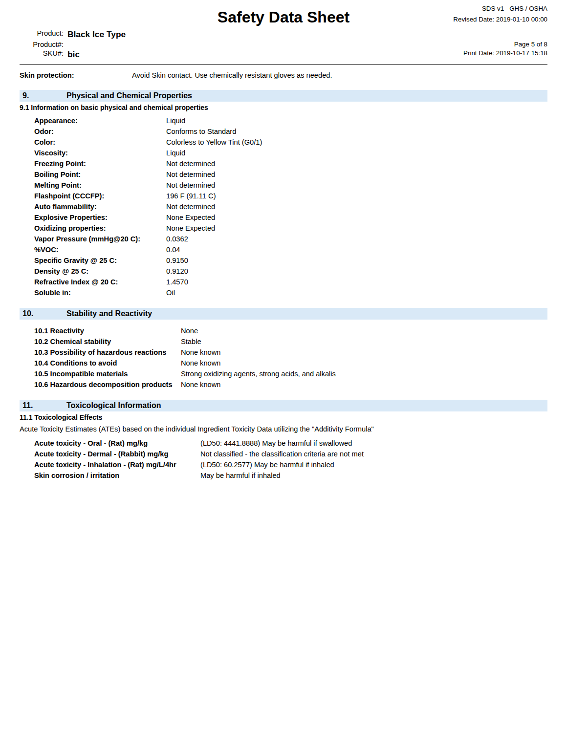SDS v1 GHS / OSHA
Safety Data Sheet
Revised Date: 2019-01-10 00:00
| Product: | Black Ice Type | |
| Product#: | | Page 5 of 8 |
| SKU#: | bic | Print Date: 2019-10-17 15:18 |
Skin protection: Avoid Skin contact. Use chemically resistant gloves as needed.
9. Physical and Chemical Properties
9.1 Information on basic physical and chemical properties
| Appearance: | Liquid |
| Odor: | Conforms to Standard |
| Color: | Colorless to Yellow Tint (G0/1) |
| Viscosity: | Liquid |
| Freezing Point: | Not determined |
| Boiling Point: | Not determined |
| Melting Point: | Not determined |
| Flashpoint (CCCFP): | 196 F (91.11 C) |
| Auto flammability: | Not determined |
| Explosive Properties: | None Expected |
| Oxidizing properties: | None Expected |
| Vapor Pressure (mmHg@20 C): | 0.0362 |
| %VOC: | 0.04 |
| Specific Gravity @ 25 C: | 0.9150 |
| Density @ 25 C: | 0.9120 |
| Refractive Index @ 20 C: | 1.4570 |
| Soluble in: | Oil |
10. Stability and Reactivity
| 10.1 Reactivity | None |
| 10.2 Chemical stability | Stable |
| 10.3 Possibility of hazardous reactions | None known |
| 10.4 Conditions to avoid | None known |
| 10.5 Incompatible materials | Strong oxidizing agents, strong acids, and alkalis |
| 10.6 Hazardous decomposition products | None known |
11. Toxicological Information
11.1 Toxicological Effects
Acute Toxicity Estimates (ATEs) based on the individual Ingredient Toxicity Data utilizing the "Additivity Formula"
| Acute toxicity - Oral - (Rat) mg/kg | (LD50: 4441.8888) May be harmful if swallowed |
| Acute toxicity - Dermal - (Rabbit) mg/kg | Not classified - the classification criteria are not met |
| Acute toxicity - Inhalation - (Rat) mg/L/4hr | (LD50: 60.2577) May be harmful if inhaled |
| Skin corrosion / irritation | May be harmful if inhaled |